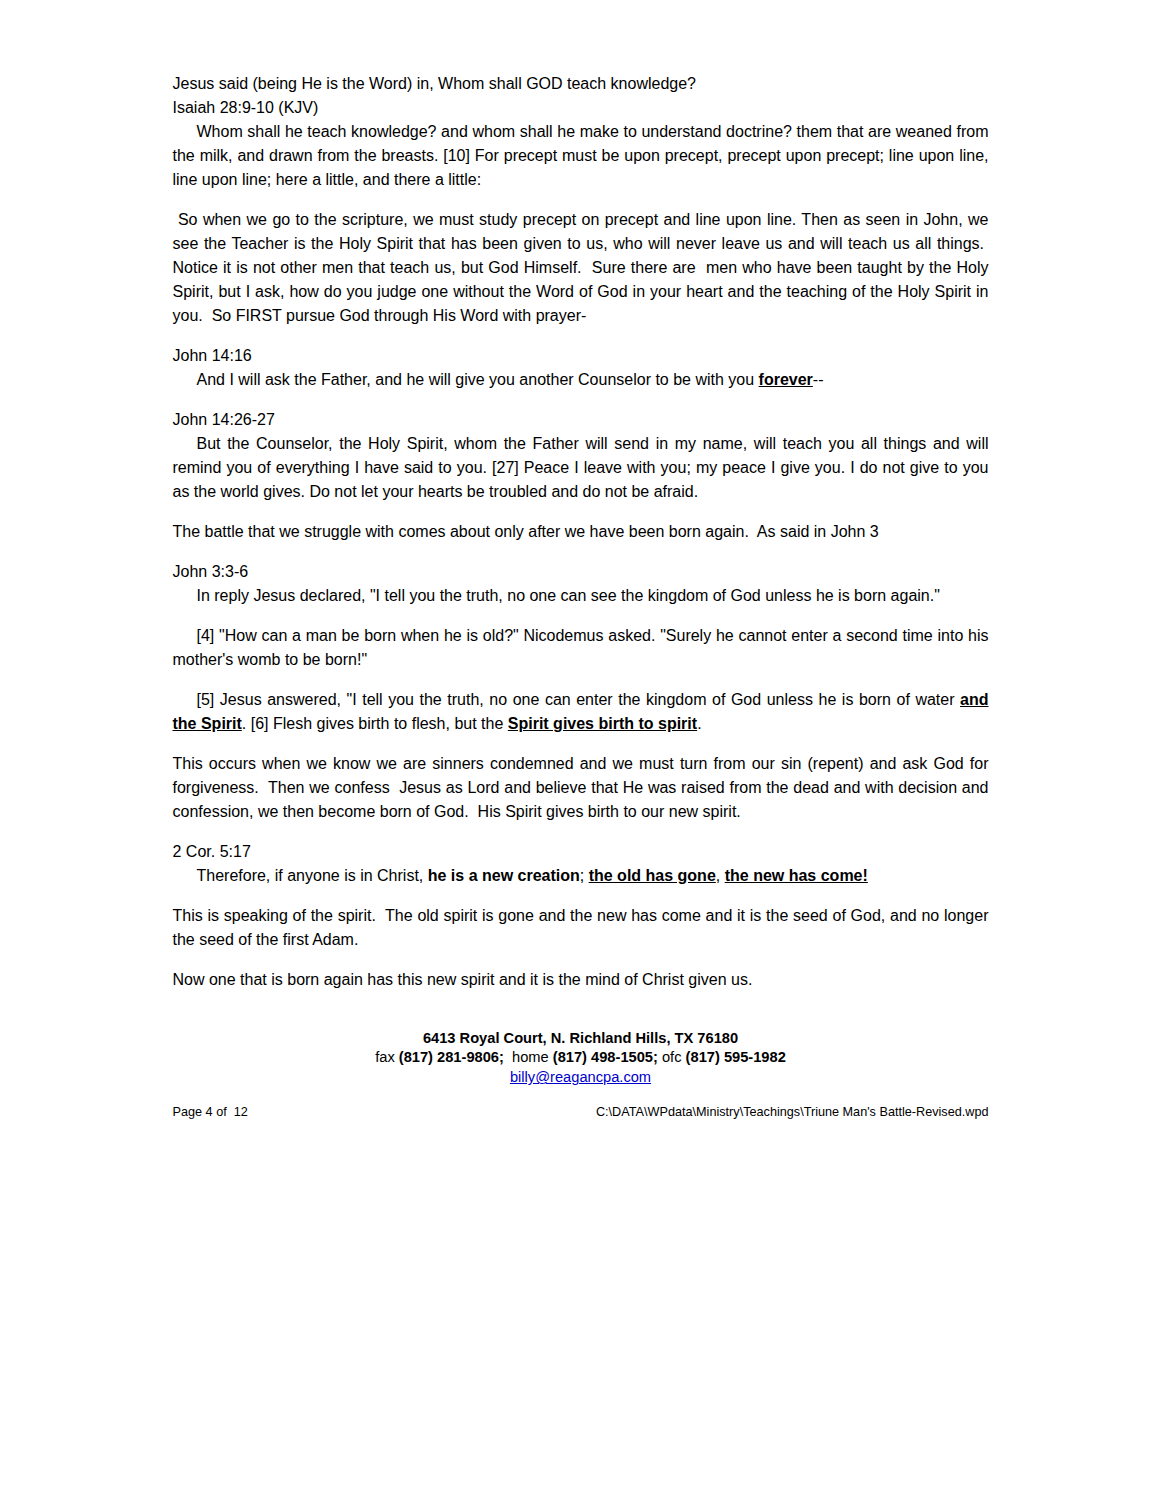Jesus said (being He is the Word) in, Whom shall GOD teach knowledge?
Isaiah 28:9-10 (KJV)
Whom shall he teach knowledge? and whom shall he make to understand doctrine? them that are weaned from the milk, and drawn from the breasts. [10] For precept must be upon precept, precept upon precept; line upon line, line upon line; here a little, and there a little:
So when we go to the scripture, we must study precept on precept and line upon line. Then as seen in John, we see the Teacher is the Holy Spirit that has been given to us, who will never leave us and will teach us all things. Notice it is not other men that teach us, but God Himself. Sure there are men who have been taught by the Holy Spirit, but I ask, how do you judge one without the Word of God in your heart and the teaching of the Holy Spirit in you. So FIRST pursue God through His Word with prayer-
John 14:16
And I will ask the Father, and he will give you another Counselor to be with you forever--
John 14:26-27
But the Counselor, the Holy Spirit, whom the Father will send in my name, will teach you all things and will remind you of everything I have said to you. [27] Peace I leave with you; my peace I give you. I do not give to you as the world gives. Do not let your hearts be troubled and do not be afraid.
The battle that we struggle with comes about only after we have been born again. As said in John 3
John 3:3-6
In reply Jesus declared, "I tell you the truth, no one can see the kingdom of God unless he is born again."
[4] "How can a man be born when he is old?" Nicodemus asked. "Surely he cannot enter a second time into his mother's womb to be born!"
[5] Jesus answered, "I tell you the truth, no one can enter the kingdom of God unless he is born of water and the Spirit. [6] Flesh gives birth to flesh, but the Spirit gives birth to spirit.
This occurs when we know we are sinners condemned and we must turn from our sin (repent) and ask God for forgiveness. Then we confess Jesus as Lord and believe that He was raised from the dead and with decision and confession, we then become born of God. His Spirit gives birth to our new spirit.
2 Cor. 5:17
Therefore, if anyone is in Christ, he is a new creation; the old has gone, the new has come!
This is speaking of the spirit. The old spirit is gone and the new has come and it is the seed of God, and no longer the seed of the first Adam.
Now one that is born again has this new spirit and it is the mind of Christ given us.
6413 Royal Court, N. Richland Hills, TX 76180
fax (817) 281-9806; home (817) 498-1505; ofc (817) 595-1982
billy@reagancpa.com
Page 4 of 12 C:\DATA\WPdata\Ministry\Teachings\Triune Man's Battle-Revised.wpd